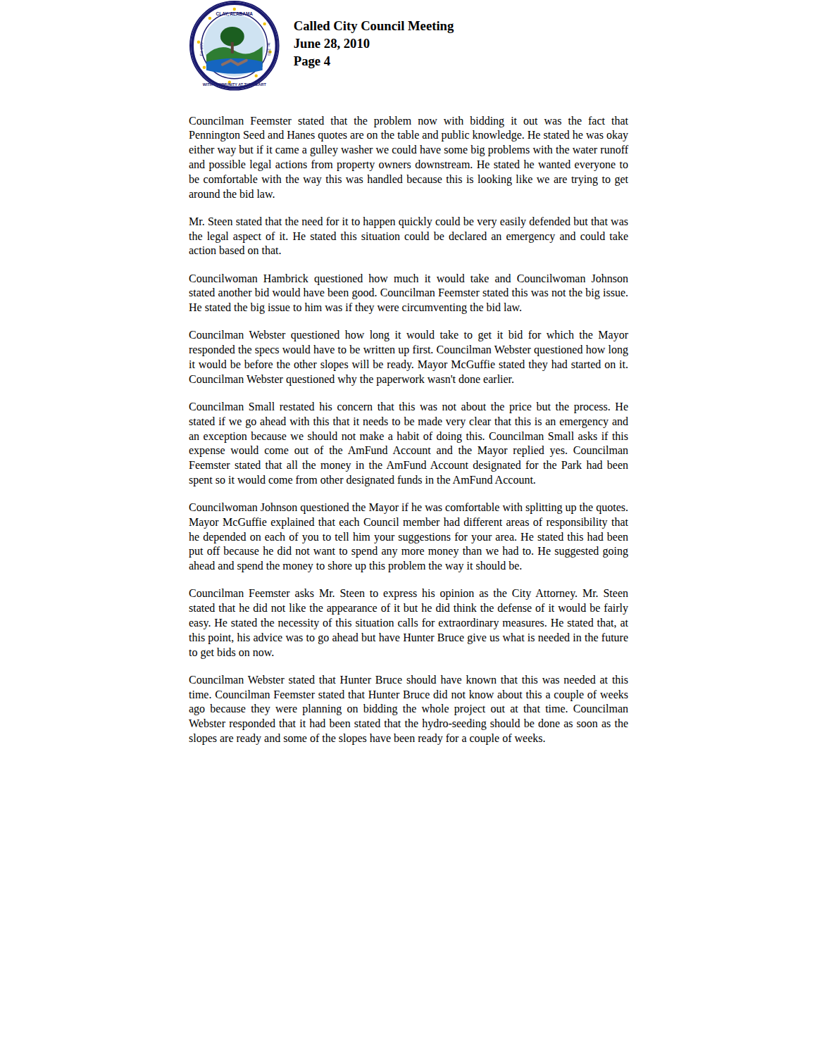CLAY, ALABAMA WITH COMMUNITY AT THE HEART Est. 1870 Inc. 2000
Called City Council Meeting
June 28, 2010
Page 4
Councilman Feemster stated that the problem now with bidding it out was the fact that Pennington Seed and Hanes quotes are on the table and public knowledge. He stated he was okay either way but if it came a gulley washer we could have some big problems with the water runoff and possible legal actions from property owners downstream. He stated he wanted everyone to be comfortable with the way this was handled because this is looking like we are trying to get around the bid law.
Mr. Steen stated that the need for it to happen quickly could be very easily defended but that was the legal aspect of it. He stated this situation could be declared an emergency and could take action based on that.
Councilwoman Hambrick questioned how much it would take and Councilwoman Johnson stated another bid would have been good. Councilman Feemster stated this was not the big issue. He stated the big issue to him was if they were circumventing the bid law.
Councilman Webster questioned how long it would take to get it bid for which the Mayor responded the specs would have to be written up first. Councilman Webster questioned how long it would be before the other slopes will be ready. Mayor McGuffie stated they had started on it. Councilman Webster questioned why the paperwork wasn't done earlier.
Councilman Small restated his concern that this was not about the price but the process. He stated if we go ahead with this that it needs to be made very clear that this is an emergency and an exception because we should not make a habit of doing this. Councilman Small asks if this expense would come out of the AmFund Account and the Mayor replied yes. Councilman Feemster stated that all the money in the AmFund Account designated for the Park had been spent so it would come from other designated funds in the AmFund Account.
Councilwoman Johnson questioned the Mayor if he was comfortable with splitting up the quotes. Mayor McGuffie explained that each Council member had different areas of responsibility that he depended on each of you to tell him your suggestions for your area. He stated this had been put off because he did not want to spend any more money than we had to. He suggested going ahead and spend the money to shore up this problem the way it should be.
Councilman Feemster asks Mr. Steen to express his opinion as the City Attorney. Mr. Steen stated that he did not like the appearance of it but he did think the defense of it would be fairly easy. He stated the necessity of this situation calls for extraordinary measures. He stated that, at this point, his advice was to go ahead but have Hunter Bruce give us what is needed in the future to get bids on now.
Councilman Webster stated that Hunter Bruce should have known that this was needed at this time. Councilman Feemster stated that Hunter Bruce did not know about this a couple of weeks ago because they were planning on bidding the whole project out at that time. Councilman Webster responded that it had been stated that the hydro-seeding should be done as soon as the slopes are ready and some of the slopes have been ready for a couple of weeks.